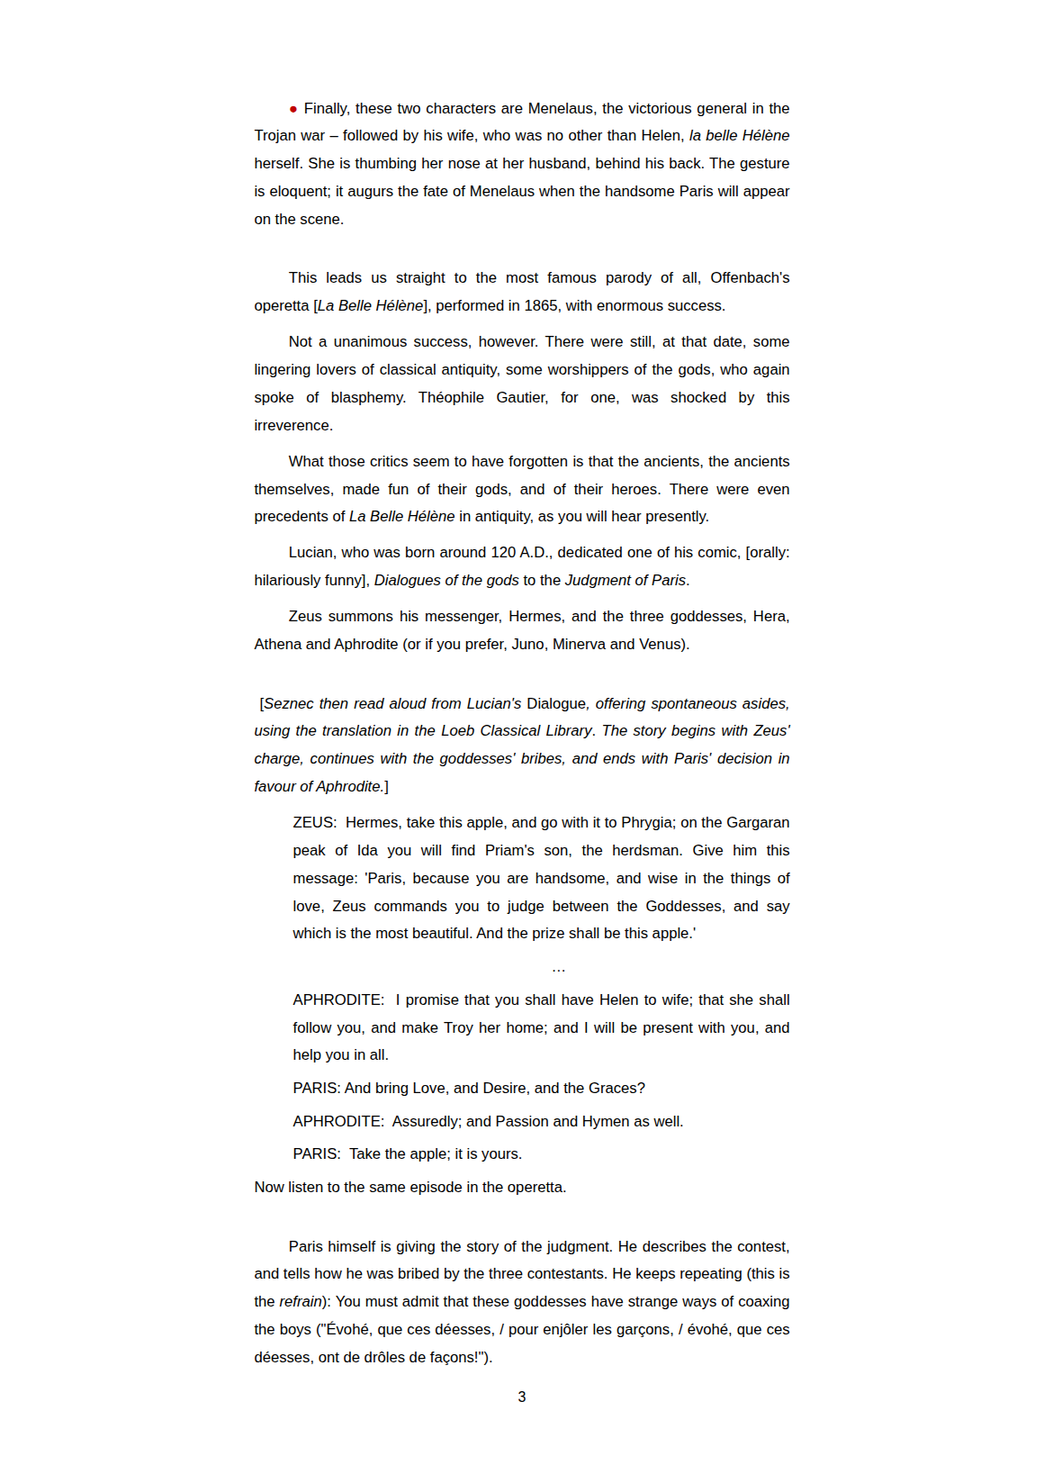● Finally, these two characters are Menelaus, the victorious general in the Trojan war – followed by his wife, who was no other than Helen, la belle Hélène herself. She is thumbing her nose at her husband, behind his back. The gesture is eloquent; it augurs the fate of Menelaus when the handsome Paris will appear on the scene.
This leads us straight to the most famous parody of all, Offenbach's operetta [La Belle Hélène], performed in 1865, with enormous success.
Not a unanimous success, however. There were still, at that date, some lingering lovers of classical antiquity, some worshippers of the gods, who again spoke of blasphemy. Théophile Gautier, for one, was shocked by this irreverence.
What those critics seem to have forgotten is that the ancients, the ancients themselves, made fun of their gods, and of their heroes. There were even precedents of La Belle Hélène in antiquity, as you will hear presently.
Lucian, who was born around 120 A.D., dedicated one of his comic, [orally: hilariously funny], Dialogues of the gods to the Judgment of Paris.
Zeus summons his messenger, Hermes, and the three goddesses, Hera, Athena and Aphrodite (or if you prefer, Juno, Minerva and Venus).
[Seznec then read aloud from Lucian's Dialogue, offering spontaneous asides, using the translation in the Loeb Classical Library. The story begins with Zeus' charge, continues with the goddesses' bribes, and ends with Paris' decision in favour of Aphrodite.]
ZEUS: Hermes, take this apple, and go with it to Phrygia; on the Gargaran peak of Ida you will find Priam's son, the herdsman. Give him this message: 'Paris, because you are handsome, and wise in the things of love, Zeus commands you to judge between the Goddesses, and say which is the most beautiful. And the prize shall be this apple.'
…
APHRODITE: I promise that you shall have Helen to wife; that she shall follow you, and make Troy her home; and I will be present with you, and help you in all.
PARIS: And bring Love, and Desire, and the Graces?
APHRODITE: Assuredly; and Passion and Hymen as well.
PARIS: Take the apple; it is yours.
Now listen to the same episode in the operetta.
Paris himself is giving the story of the judgment. He describes the contest, and tells how he was bribed by the three contestants. He keeps repeating (this is the refrain): You must admit that these goddesses have strange ways of coaxing the boys ("Évohé, que ces déesses, / pour enjôler les garçons, / évohé, que ces déesses, ont de drôles de façons!").
3